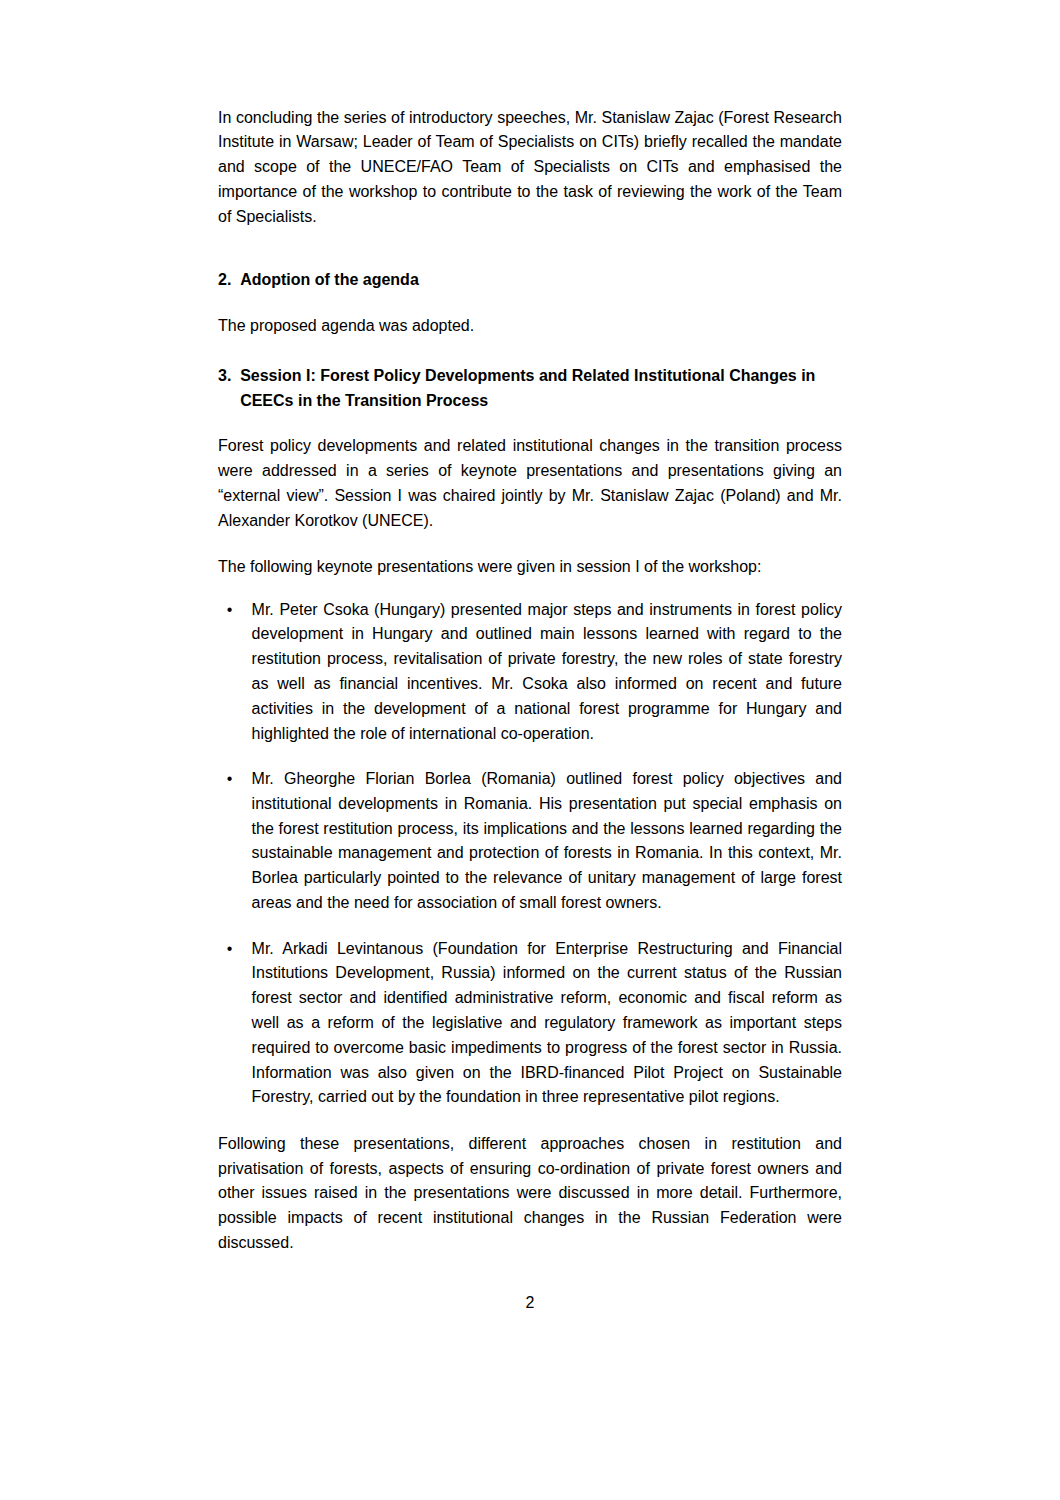In concluding the series of introductory speeches, Mr. Stanislaw Zajac (Forest Research Institute in Warsaw; Leader of Team of Specialists on CITs) briefly recalled the mandate and scope of the UNECE/FAO Team of Specialists on CITs and emphasised the importance of the workshop to contribute to the task of reviewing the work of the Team of Specialists.
2. Adoption of the agenda
The proposed agenda was adopted.
3. Session I: Forest Policy Developments and Related Institutional Changes in CEECs in the Transition Process
Forest policy developments and related institutional changes in the transition process were addressed in a series of keynote presentations and presentations giving an “external view”. Session I was chaired jointly by Mr. Stanislaw Zajac (Poland) and Mr. Alexander Korotkov (UNECE).
The following keynote presentations were given in session I of the workshop:
Mr. Peter Csoka (Hungary) presented major steps and instruments in forest policy development in Hungary and outlined main lessons learned with regard to the restitution process, revitalisation of private forestry, the new roles of state forestry as well as financial incentives. Mr. Csoka also informed on recent and future activities in the development of a national forest programme for Hungary and highlighted the role of international co-operation.
Mr. Gheorghe Florian Borlea (Romania) outlined forest policy objectives and institutional developments in Romania. His presentation put special emphasis on the forest restitution process, its implications and the lessons learned regarding the sustainable management and protection of forests in Romania. In this context, Mr. Borlea particularly pointed to the relevance of unitary management of large forest areas and the need for association of small forest owners.
Mr. Arkadi Levintanous (Foundation for Enterprise Restructuring and Financial Institutions Development, Russia) informed on the current status of the Russian forest sector and identified administrative reform, economic and fiscal reform as well as a reform of the legislative and regulatory framework as important steps required to overcome basic impediments to progress of the forest sector in Russia. Information was also given on the IBRD-financed Pilot Project on Sustainable Forestry, carried out by the foundation in three representative pilot regions.
Following these presentations, different approaches chosen in restitution and privatisation of forests, aspects of ensuring co-ordination of private forest owners and other issues raised in the presentations were discussed in more detail. Furthermore, possible impacts of recent institutional changes in the Russian Federation were discussed.
2